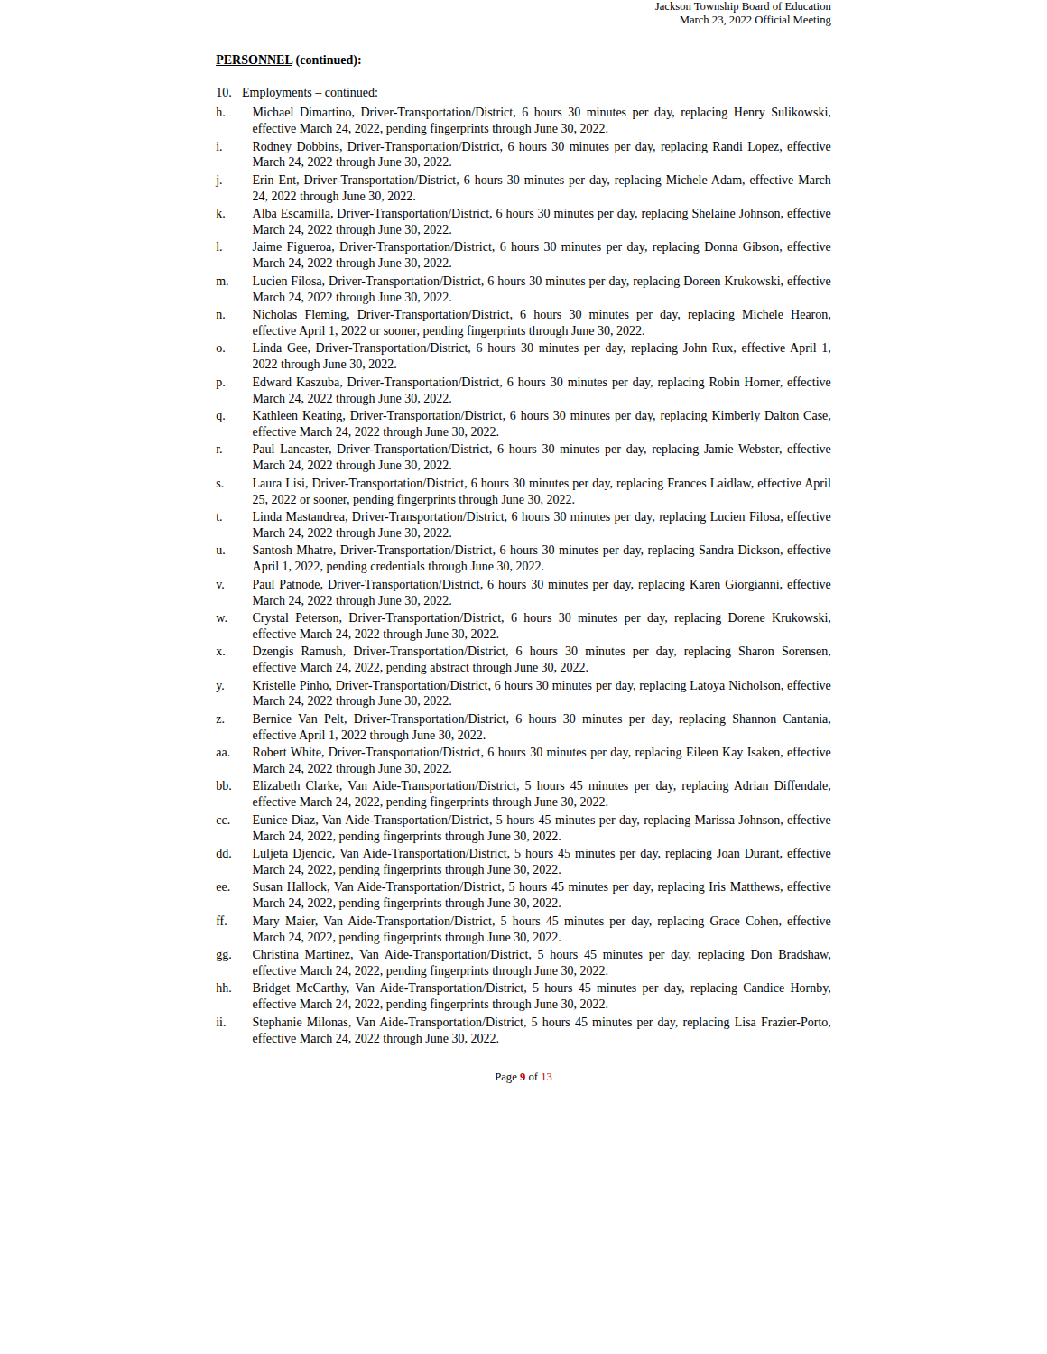Jackson Township Board of Education
March 23, 2022 Official Meeting
PERSONNEL (continued):
10. Employments – continued:
| h. | Michael Dimartino, Driver-Transportation/District, 6 hours 30 minutes per day, replacing Henry Sulikowski, effective March 24, 2022, pending fingerprints through June 30, 2022. |
| i. | Rodney Dobbins, Driver-Transportation/District, 6 hours 30 minutes per day, replacing Randi Lopez, effective March 24, 2022 through June 30, 2022. |
| j. | Erin Ent, Driver-Transportation/District, 6 hours 30 minutes per day, replacing Michele Adam, effective March 24, 2022 through June 30, 2022. |
| k. | Alba Escamilla, Driver-Transportation/District, 6 hours 30 minutes per day, replacing Shelaine Johnson, effective March 24, 2022 through June 30, 2022. |
| l. | Jaime Figueroa, Driver-Transportation/District, 6 hours 30 minutes per day, replacing Donna Gibson, effective March 24, 2022 through June 30, 2022. |
| m. | Lucien Filosa, Driver-Transportation/District, 6 hours 30 minutes per day, replacing Doreen Krukowski, effective March 24, 2022 through June 30, 2022. |
| n. | Nicholas Fleming, Driver-Transportation/District, 6 hours 30 minutes per day, replacing Michele Hearon, effective April 1, 2022 or sooner, pending fingerprints through June 30, 2022. |
| o. | Linda Gee, Driver-Transportation/District, 6 hours 30 minutes per day, replacing John Rux, effective April 1, 2022 through June 30, 2022. |
| p. | Edward Kaszuba, Driver-Transportation/District, 6 hours 30 minutes per day, replacing Robin Horner, effective March 24, 2022 through June 30, 2022. |
| q. | Kathleen Keating, Driver-Transportation/District, 6 hours 30 minutes per day, replacing Kimberly Dalton Case, effective March 24, 2022 through June 30, 2022. |
| r. | Paul Lancaster, Driver-Transportation/District, 6 hours 30 minutes per day, replacing Jamie Webster, effective March 24, 2022 through June 30, 2022. |
| s. | Laura Lisi, Driver-Transportation/District, 6 hours 30 minutes per day, replacing Frances Laidlaw, effective April 25, 2022 or sooner, pending fingerprints through June 30, 2022. |
| t. | Linda Mastandrea, Driver-Transportation/District, 6 hours 30 minutes per day, replacing Lucien Filosa, effective March 24, 2022 through June 30, 2022. |
| u. | Santosh Mhatre, Driver-Transportation/District, 6 hours 30 minutes per day, replacing Sandra Dickson, effective April 1, 2022, pending credentials through June 30, 2022. |
| v. | Paul Patnode, Driver-Transportation/District, 6 hours 30 minutes per day, replacing Karen Giorgianni, effective March 24, 2022 through June 30, 2022. |
| w. | Crystal Peterson, Driver-Transportation/District, 6 hours 30 minutes per day, replacing Dorene Krukowski, effective March 24, 2022 through June 30, 2022. |
| x. | Dzengis Ramush, Driver-Transportation/District, 6 hours 30 minutes per day, replacing Sharon Sorensen, effective March 24, 2022, pending abstract through June 30, 2022. |
| y. | Kristelle Pinho, Driver-Transportation/District, 6 hours 30 minutes per day, replacing Latoya Nicholson, effective March 24, 2022 through June 30, 2022. |
| z. | Bernice Van Pelt, Driver-Transportation/District, 6 hours 30 minutes per day, replacing Shannon Cantania, effective April 1, 2022 through June 30, 2022. |
| aa. | Robert White, Driver-Transportation/District, 6 hours 30 minutes per day, replacing Eileen Kay Isaken, effective March 24, 2022 through June 30, 2022. |
| bb. | Elizabeth Clarke, Van Aide-Transportation/District, 5 hours 45 minutes per day, replacing Adrian Diffendale, effective March 24, 2022, pending fingerprints through June 30, 2022. |
| cc. | Eunice Diaz, Van Aide-Transportation/District, 5 hours 45 minutes per day, replacing Marissa Johnson, effective March 24, 2022, pending fingerprints through June 30, 2022. |
| dd. | Luljeta Djencic, Van Aide-Transportation/District, 5 hours 45 minutes per day, replacing Joan Durant, effective March 24, 2022, pending fingerprints through June 30, 2022. |
| ee. | Susan Hallock, Van Aide-Transportation/District, 5 hours 45 minutes per day, replacing Iris Matthews, effective March 24, 2022, pending fingerprints through June 30, 2022. |
| ff. | Mary Maier, Van Aide-Transportation/District, 5 hours 45 minutes per day, replacing Grace Cohen, effective March 24, 2022, pending fingerprints through June 30, 2022. |
| gg. | Christina Martinez, Van Aide-Transportation/District, 5 hours 45 minutes per day, replacing Don Bradshaw, effective March 24, 2022, pending fingerprints through June 30, 2022. |
| hh. | Bridget McCarthy, Van Aide-Transportation/District, 5 hours 45 minutes per day, replacing Candice Hornby, effective March 24, 2022, pending fingerprints through June 30, 2022. |
| ii. | Stephanie Milonas, Van Aide-Transportation/District, 5 hours 45 minutes per day, replacing Lisa Frazier-Porto, effective March 24, 2022 through June 30, 2022. |
Page 9 of 13